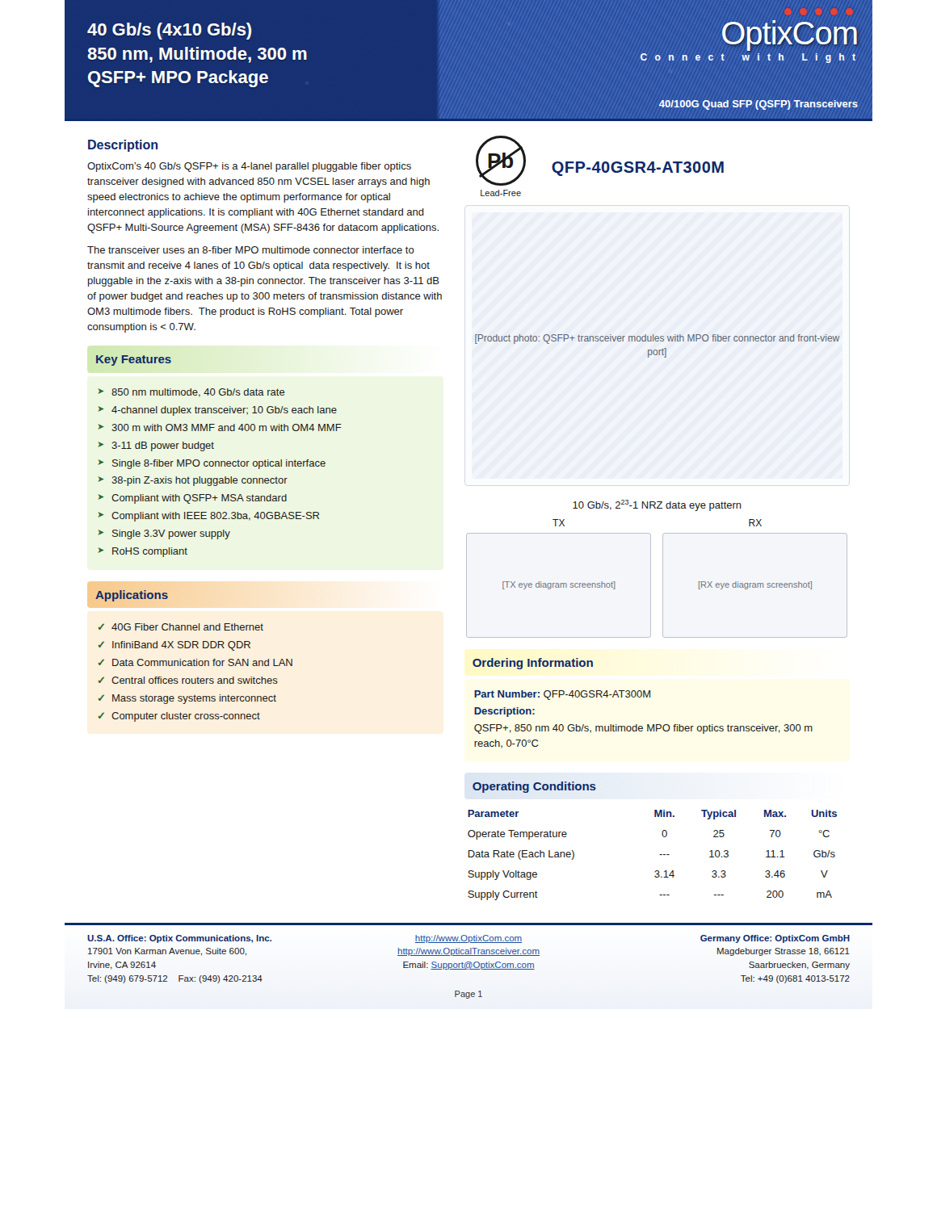40 Gb/s (4x10 Gb/s)
850 nm, Multimode, 300 m
QSFP+ MPO Package
OptixCom
C o n n e c t w i t h L i g h t
40/100G Quad SFP (QSFP) Transceivers
Description
OptixCom’s 40 Gb/s QSFP+ is a 4-lanel parallel pluggable fiber optics transceiver designed with advanced 850 nm VCSEL laser arrays and high speed electronics to achieve the optimum performance for optical interconnect applications. It is compliant with 40G Ethernet standard and QSFP+ Multi-Source Agreement (MSA) SFF-8436 for datacom applications.
The transceiver uses an 8-fiber MPO multimode connector interface to transmit and receive 4 lanes of 10 Gb/s optical data respectively. It is hot pluggable in the z-axis with a 38-pin connector. The transceiver has 3-11 dB of power budget and reaches up to 300 meters of transmission distance with OM3 multimode fibers. The product is RoHS compliant. Total power consumption is < 0.7W.
Key Features
850 nm multimode, 40 Gb/s data rate
4-channel duplex transceiver; 10 Gb/s each lane
300 m with OM3 MMF and 400 m with OM4 MMF
3-11 dB power budget
Single 8-fiber MPO connector optical interface
38-pin Z-axis hot pluggable connector
Compliant with QSFP+ MSA standard
Compliant with IEEE 802.3ba, 40GBASE-SR
Single 3.3V power supply
RoHS compliant
Applications
40G Fiber Channel and Ethernet
InfiniBand 4X SDR DDR QDR
Data Communication for SAN and LAN
Central offices routers and switches
Mass storage systems interconnect
Computer cluster cross-connect
Pb
Lead-Free
QFP-40GSR4-AT300M
[Product photo: QSFP+ transceiver modules with MPO fiber connector and front-view port]
10 Gb/s, 223-1 NRZ data eye pattern
TX
[TX eye diagram screenshot]
RX
[RX eye diagram screenshot]
Ordering Information
Part Number: QFP-40GSR4-AT300M
Description:
QSFP+, 850 nm 40 Gb/s, multimode MPO fiber optics transceiver, 300 m reach, 0-70°C
Operating Conditions
| Parameter | Min. | Typical | Max. | Units |
| --- | --- | --- | --- | --- |
| Operate Temperature | 0 | 25 | 70 | °C |
| Data Rate (Each Lane) | --- | 10.3 | 11.1 | Gb/s |
| Supply Voltage | 3.14 | 3.3 | 3.46 | V |
| Supply Current | --- | --- | 200 | mA |
U.S.A. Office: Optix Communications, Inc.
17901 Von Karman Avenue, Suite 600,
Irvine, CA 92614
Tel: (949) 679-5712 Fax: (949) 420-2134
http://www.OptixCom.com
http://www.OpticalTransceiver.com
Email: Support@OptixCom.com
Germany Office: OptixCom GmbH
Magdeburger Strasse 18, 66121
Saarbruecken, Germany
Tel: +49 (0)681 4013-5172
Page 1